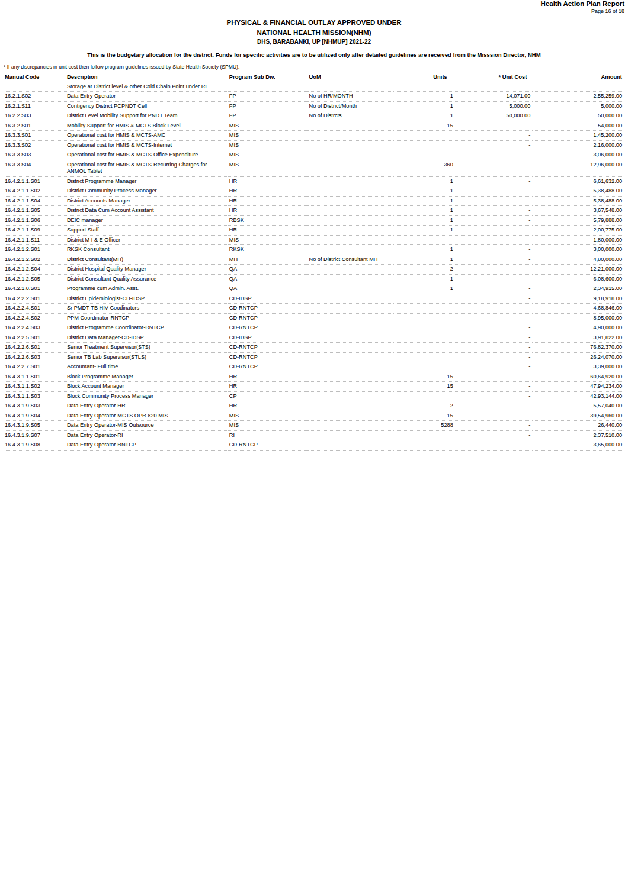Health Action Plan Report
Page 16 of 18
PHYSICAL & FINANCIAL OUTLAY APPROVED UNDER
NATIONAL HEALTH MISSION(NHM)
DHS, BARABANKI, UP [NHMUP] 2021-22
This is the budgetary allocation for the district. Funds for specific activities are to be utilized only after detailed guidelines are received from the Misssion Director, NHM
* If any discrepancies in unit cost then follow program guidelines issued by State Health Society (SPMU).
| Manual Code | Description | Program Sub Div. | UoM | Units | * Unit Cost | Amount |
| --- | --- | --- | --- | --- | --- | --- |
| | Storage at District level & other Cold Chain Point under RI | | | | | |
| 16.2.1.S02 | Data Entry Operator | FP | No of HR/MONTH | 1 | 14,071.00 | 2,55,259.00 |
| 16.2.1.S11 | Contigency District PCPNDT Cell | FP | No of District/Month | 1 | 5,000.00 | 5,000.00 |
| 16.2.2.S03 | District Level Mobility Support for PNDT Team | FP | No of Distrcts | 1 | 50,000.00 | 50,000.00 |
| 16.3.2.S01 | Mobility Support for HMIS & MCTS Block Level | MIS | | 15 | - | 54,000.00 |
| 16.3.3.S01 | Operational cost for HMIS & MCTS-AMC | MIS | | | - | 1,45,200.00 |
| 16.3.3.S02 | Operational cost for HMIS & MCTS-Internet | MIS | | | - | 2,16,000.00 |
| 16.3.3.S03 | Operational cost for HMIS & MCTS-Office Expenditure | MIS | | | - | 3,06,000.00 |
| 16.3.3.S04 | Operational cost for HMIS & MCTS-Recurring Charges for ANMOL Tablet | MIS | | 360 | - | 12,96,000.00 |
| 16.4.2.1.1.S01 | District Programme Manager | HR | | 1 | - | 6,61,632.00 |
| 16.4.2.1.1.S02 | District Community Process Manager | HR | | 1 | - | 5,38,488.00 |
| 16.4.2.1.1.S04 | District Accounts Manager | HR | | 1 | - | 5,38,488.00 |
| 16.4.2.1.1.S05 | District Data Cum Account Assistant | HR | | 1 | - | 3,67,548.00 |
| 16.4.2.1.1.S06 | DEIC manager | RBSK | | 1 | - | 5,79,888.00 |
| 16.4.2.1.1.S09 | Support Staff | HR | | 1 | - | 2,00,775.00 |
| 16.4.2.1.1.S11 | District M I & E Officer | MIS | | | - | 1,80,000.00 |
| 16.4.2.1.2.S01 | RKSK Consultant | RKSK | | 1 | - | 3,00,000.00 |
| 16.4.2.1.2.S02 | District Consultant(MH) | MH | No of District Consultant MH | 1 | - | 4,80,000.00 |
| 16.4.2.1.2.S04 | District Hospital Quality Manager | QA | | 2 | - | 12,21,000.00 |
| 16.4.2.1.2.S05 | District Consultant Quality Assurance | QA | | 1 | - | 6,08,600.00 |
| 16.4.2.1.8.S01 | Programme cum Admin. Asst. | QA | | 1 | - | 2,34,915.00 |
| 16.4.2.2.2.S01 | District Epidemiologist-CD-IDSP | CD-IDSP | | | - | 9,18,918.00 |
| 16.4.2.2.4.S01 | Sr PMDT-TB HIV Coodinators | CD-RNTCP | | | - | 4,68,846.00 |
| 16.4.2.2.4.S02 | PPM Coordinator-RNTCP | CD-RNTCP | | | - | 8,95,000.00 |
| 16.4.2.2.4.S03 | District Programme Coordinator-RNTCP | CD-RNTCP | | | - | 4,90,000.00 |
| 16.4.2.2.5.S01 | District Data Manager-CD-IDSP | CD-IDSP | | | - | 3,91,822.00 |
| 16.4.2.2.6.S01 | Senior Treatment Supervisor(STS) | CD-RNTCP | | | - | 76,82,370.00 |
| 16.4.2.2.6.S03 | Senior TB Lab Supervisor(STLS) | CD-RNTCP | | | - | 26,24,070.00 |
| 16.4.2.2.7.S01 | Accountant- Full time | CD-RNTCP | | | - | 3,39,000.00 |
| 16.4.3.1.1.S01 | Block Programme Manager | HR | | 15 | - | 60,64,920.00 |
| 16.4.3.1.1.S02 | Block Account Manager | HR | | 15 | - | 47,94,234.00 |
| 16.4.3.1.1.S03 | Block Community Process Manager | CP | | | - | 42,93,144.00 |
| 16.4.3.1.9.S03 | Data Entry Operator-HR | HR | | 2 | - | 5,57,040.00 |
| 16.4.3.1.9.S04 | Data Entry Operator-MCTS OPR 820 MIS | MIS | | 15 | - | 39,54,960.00 |
| 16.4.3.1.9.S05 | Data Entry Operator-MIS Outsource | MIS | | 5288 | - | 26,440.00 |
| 16.4.3.1.9.S07 | Data Entry Operator-RI | RI | | | - | 2,37,510.00 |
| 16.4.3.1.9.S08 | Data Entry Operator-RNTCP | CD-RNTCP | | | - | 3,65,000.00 |